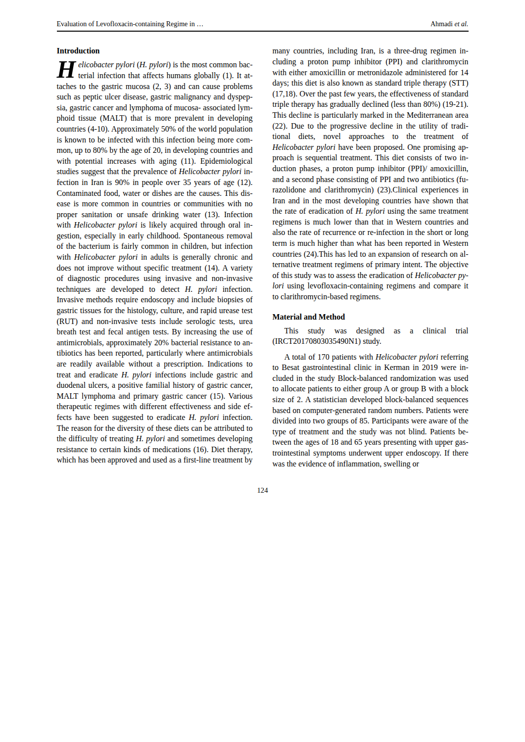Evaluation of Levofloxacin-containing Regime in … Ahmadi et al.
Introduction
Helicobacter pylori (H. pylori) is the most common bacterial infection that affects humans globally (1). It attaches to the gastric mucosa (2, 3) and can cause problems such as peptic ulcer disease, gastric malignancy and dyspepsia, gastric cancer and lymphoma of mucosa- associated lymphoid tissue (MALT) that is more prevalent in developing countries (4-10). Approximately 50% of the world population is known to be infected with this infection being more common, up to 80% by the age of 20, in developing countries and with potential increases with aging (11). Epidemiological studies suggest that the prevalence of Helicobacter pylori infection in Iran is 90% in people over 35 years of age (12). Contaminated food, water or dishes are the causes. This disease is more common in countries or communities with no proper sanitation or unsafe drinking water (13). Infection with Helicobacter pylori is likely acquired through oral ingestion, especially in early childhood. Spontaneous removal of the bacterium is fairly common in children, but infection with Helicobacter pylori in adults is generally chronic and does not improve without specific treatment (14). A variety of diagnostic procedures using invasive and non-invasive techniques are developed to detect H. pylori infection. Invasive methods require endoscopy and include biopsies of gastric tissues for the histology, culture, and rapid urease test (RUT) and non-invasive tests include serologic tests, urea breath test and fecal antigen tests. By increasing the use of antimicrobials, approximately 20% bacterial resistance to antibiotics has been reported, particularly where antimicrobials are readily available without a prescription. Indications to treat and eradicate H. pylori infections include gastric and duodenal ulcers, a positive familial history of gastric cancer, MALT lymphoma and primary gastric cancer (15). Various therapeutic regimes with different effectiveness and side effects have been suggested to eradicate H. pylori infection. The reason for the diversity of these diets can be attributed to the difficulty of treating H. pylori and sometimes developing resistance to certain kinds of medications (16). Diet therapy, which has been approved and used as a first-line treatment by many countries, including Iran, is a three-drug regimen including a proton pump inhibitor (PPI) and clarithromycin with either amoxicillin or metronidazole administered for 14 days; this diet is also known as standard triple therapy (STT) (17,18). Over the past few years, the effectiveness of standard triple therapy has gradually declined (less than 80%) (19-21). This decline is particularly marked in the Mediterranean area (22). Due to the progressive decline in the utility of traditional diets, novel approaches to the treatment of Helicobacter pylori have been proposed. One promising approach is sequential treatment. This diet consists of two induction phases, a proton pump inhibitor (PPI)/ amoxicillin, and a second phase consisting of PPI and two antibiotics (furazolidone and clarithromycin) (23).Clinical experiences in Iran and in the most developing countries have shown that the rate of eradication of H. pylori using the same treatment regimens is much lower than that in Western countries and also the rate of recurrence or re-infection in the short or long term is much higher than what has been reported in Western countries (24).This has led to an expansion of research on alternative treatment regimens of primary intent. The objective of this study was to assess the eradication of Helicobacter pylori using levofloxacin-containing regimens and compare it to clarithromycin-based regimens.
Material and Method
This study was designed as a clinical trial (IRCT20170803035490N1) study.
A total of 170 patients with Helicobacter pylori referring to Besat gastrointestinal clinic in Kerman in 2019 were included in the study Block-balanced randomization was used to allocate patients to either group A or group B with a block size of 2. A statistician developed block-balanced sequences based on computer-generated random numbers. Patients were divided into two groups of 85. Participants were aware of the type of treatment and the study was not blind. Patients between the ages of 18 and 65 years presenting with upper gastrointestinal symptoms underwent upper endoscopy. If there was the evidence of inflammation, swelling or
124